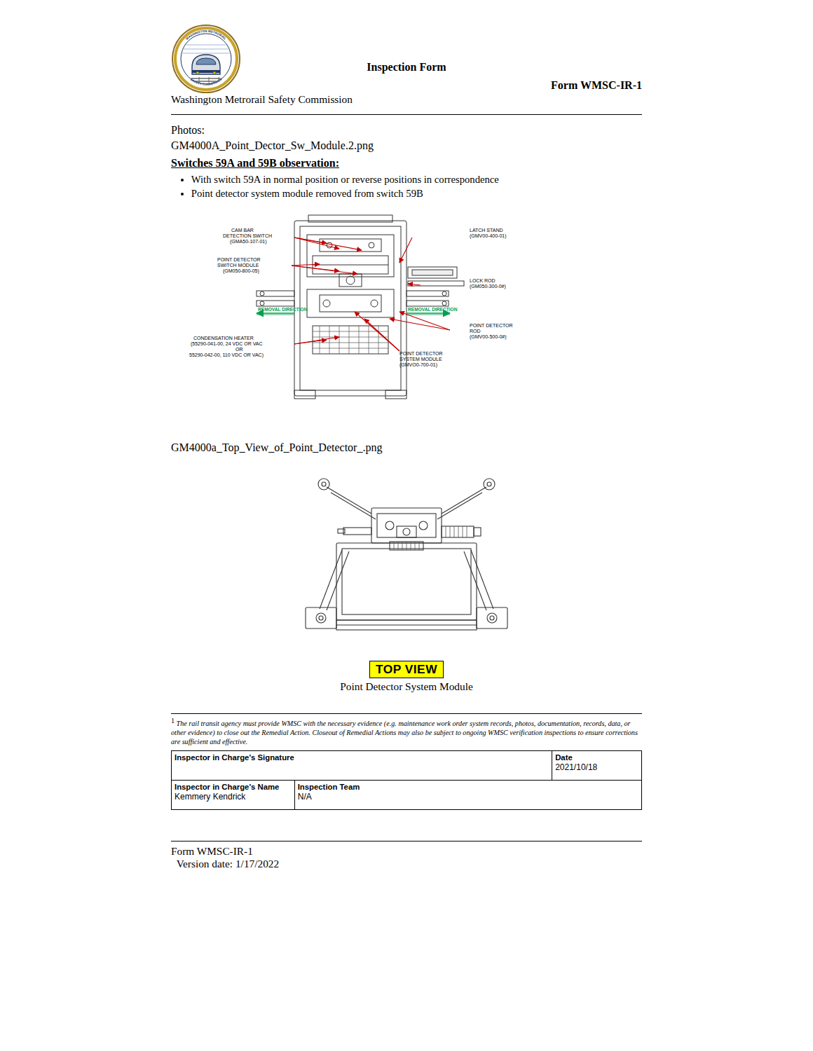WASHINGTON METRORAIL SAFETY COMMISSION
Inspection Form
Form WMSC-IR-1
Washington Metrorail Safety Commission
Photos:
GM4000A_Point_Dector_Sw_Module.2.png
Switches 59A and 59B observation:
With switch 59A in normal position or reverse positions in correspondence
Point detector system module removed from switch 59B
REMOVAL DIRECTION REMOVAL DIRECTION CAM BAR DETECTION SWITCH (GMA50-107-01) POINT DETECTOR SWITCH MODULE (GM050-800-05) CONDENSATION HEATER (55290-041-00, 24 VDC OR VAC OR 55290-042-00, 110 VDC OR VAC) LATCH STAND (GMV00-400-01) LOCK ROD (GM050-300-0#) POINT DETECTOR ROD (GMV00-500-0#) POINT DETECTOR SYSTEM MODULE (GMVO0-700-01)
GM4000a_Top_View_of_Point_Detector_.png
TOP VIEW
Point Detector System Module
1 The rail transit agency must provide WMSC with the necessary evidence (e.g. maintenance work order system records, photos, documentation, records, data, or other evidence) to close out the Remedial Action. Closeout of Remedial Actions may also be subject to ongoing WMSC verification inspections to ensure corrections are sufficient and effective.
| Inspector in Charge's Signature | Date 2021/10/18 |
| Inspector in Charge's Name Kemmery Kendrick | Inspection Team N/A |
Form WMSC-IR-1 Version date: 1/17/2022